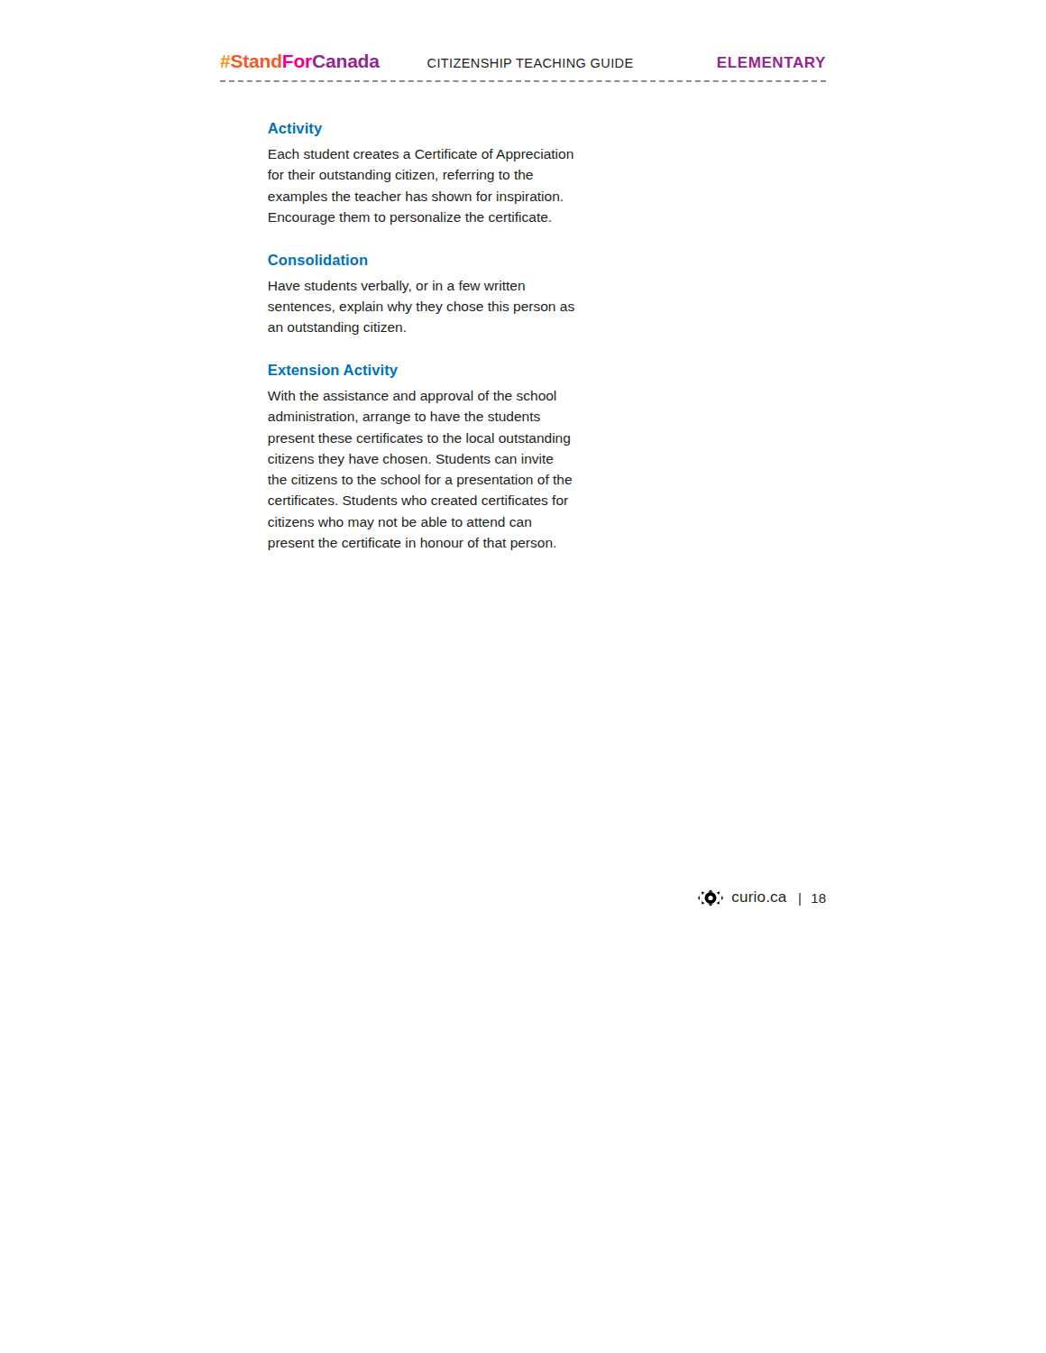#Stand For Canada
CITIZENSHIP TEACHING GUIDE
ELEMENTARY
Activity
Each student creates a Certificate of Appreciation for their outstanding citizen, referring to the examples the teacher has shown for inspiration. Encourage them to personalize the certificate.
Consolidation
Have students verbally, or in a few written sentences, explain why they chose this person as an outstanding citizen.
Extension Activity
With the assistance and approval of the school administration, arrange to have the students present these certificates to the local outstanding citizens they have chosen. Students can invite the citizens to the school for a presentation of the certificates. Students who created certificates for citizens who may not be able to attend can present the certificate in honour of that person.
curio.ca | 18